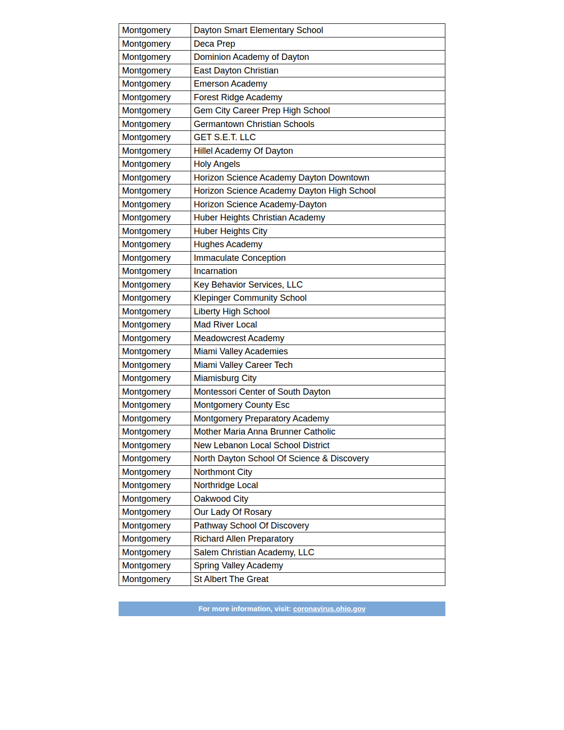| Montgomery | Dayton Smart Elementary School |
| Montgomery | Deca Prep |
| Montgomery | Dominion Academy of Dayton |
| Montgomery | East Dayton Christian |
| Montgomery | Emerson Academy |
| Montgomery | Forest Ridge Academy |
| Montgomery | Gem City Career Prep High School |
| Montgomery | Germantown Christian Schools |
| Montgomery | GET S.E.T. LLC |
| Montgomery | Hillel Academy Of Dayton |
| Montgomery | Holy Angels |
| Montgomery | Horizon Science Academy Dayton Downtown |
| Montgomery | Horizon Science Academy Dayton High School |
| Montgomery | Horizon Science Academy-Dayton |
| Montgomery | Huber Heights Christian Academy |
| Montgomery | Huber Heights City |
| Montgomery | Hughes Academy |
| Montgomery | Immaculate Conception |
| Montgomery | Incarnation |
| Montgomery | Key Behavior Services, LLC |
| Montgomery | Klepinger Community School |
| Montgomery | Liberty High School |
| Montgomery | Mad River Local |
| Montgomery | Meadowcrest Academy |
| Montgomery | Miami Valley Academies |
| Montgomery | Miami Valley Career Tech |
| Montgomery | Miamisburg City |
| Montgomery | Montessori Center of South Dayton |
| Montgomery | Montgomery County Esc |
| Montgomery | Montgomery Preparatory Academy |
| Montgomery | Mother Maria Anna Brunner Catholic |
| Montgomery | New Lebanon Local School District |
| Montgomery | North Dayton School Of Science & Discovery |
| Montgomery | Northmont City |
| Montgomery | Northridge Local |
| Montgomery | Oakwood City |
| Montgomery | Our Lady Of Rosary |
| Montgomery | Pathway School Of Discovery |
| Montgomery | Richard Allen Preparatory |
| Montgomery | Salem Christian Academy, LLC |
| Montgomery | Spring Valley Academy |
| Montgomery | St Albert The Great |
For more information, visit: coronavirus.ohio.gov